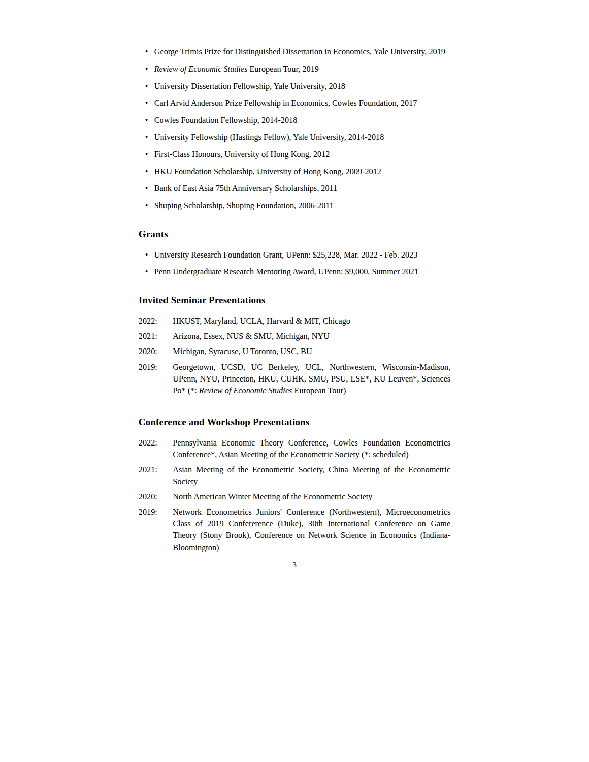George Trimis Prize for Distinguished Dissertation in Economics, Yale University, 2019
Review of Economic Studies European Tour, 2019
University Dissertation Fellowship, Yale University, 2018
Carl Arvid Anderson Prize Fellowship in Economics, Cowles Foundation, 2017
Cowles Foundation Fellowship, 2014-2018
University Fellowship (Hastings Fellow), Yale University, 2014-2018
First-Class Honours, University of Hong Kong, 2012
HKU Foundation Scholarship, University of Hong Kong, 2009-2012
Bank of East Asia 75th Anniversary Scholarships, 2011
Shuping Scholarship, Shuping Foundation, 2006-2011
Grants
University Research Foundation Grant, UPenn: $25,228, Mar. 2022 - Feb. 2023
Penn Undergraduate Research Mentoring Award, UPenn: $9,000, Summer 2021
Invited Seminar Presentations
| 2022: | HKUST, Maryland, UCLA, Harvard & MIT, Chicago |
| 2021: | Arizona, Essex, NUS & SMU, Michigan, NYU |
| 2020: | Michigan, Syracuse, U Toronto, USC, BU |
| 2019: | Georgetown, UCSD, UC Berkeley, UCL, Northwestern, Wisconsin-Madison, UPenn, NYU, Princeton, HKU, CUHK, SMU, PSU, LSE*, KU Leuven*, Sciences Po* (*: Review of Economic Studies European Tour) |
Conference and Workshop Presentations
| 2022: | Pennsylvania Economic Theory Conference, Cowles Foundation Econometrics Conference*, Asian Meeting of the Econometric Society (*: scheduled) |
| 2021: | Asian Meeting of the Econometric Society, China Meeting of the Econometric Society |
| 2020: | North American Winter Meeting of the Econometric Society |
| 2019: | Network Econometrics Juniors' Conference (Northwestern), Microeconometrics Class of 2019 Confererence (Duke), 30th International Conference on Game Theory (Stony Brook), Conference on Network Science in Economics (Indiana-Bloomington) |
3